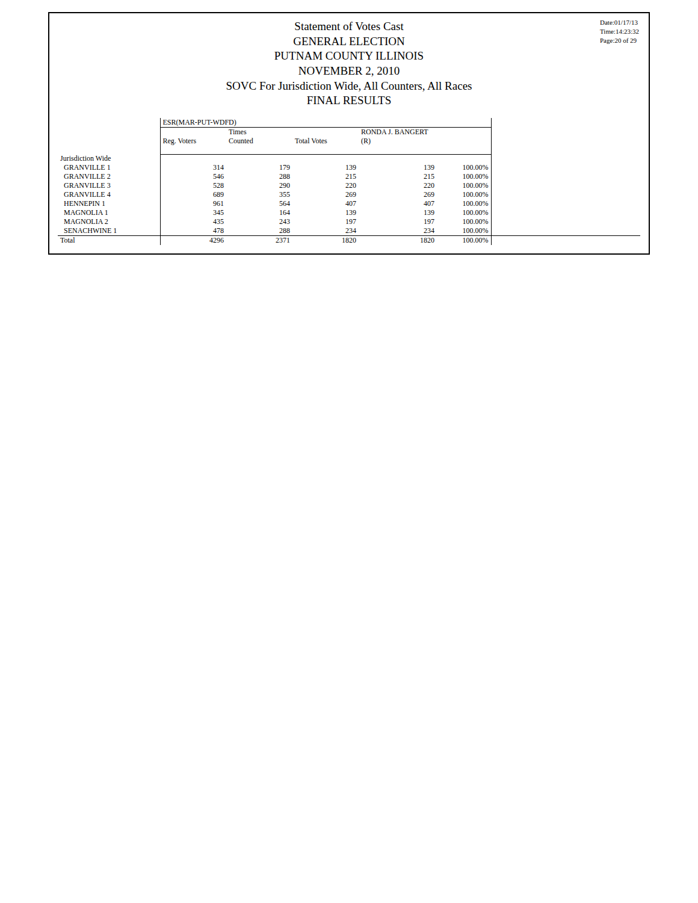Date:01/17/13
Time:14:23:32
Page:20 of 29
Statement of Votes Cast
GENERAL ELECTION
PUTNAM COUNTY ILLINOIS
NOVEMBER 2, 2010
SOVC For Jurisdiction Wide, All Counters, All Races
FINAL RESULTS
| | ESR(MAR-PUT-WDFD) | |
| | Reg. Voters | Times Counted | Total Votes | RONDA J. BANGERT (R) | |
| Jurisdiction Wide | | | | | | |
| GRANVILLE 1 | 314 | 179 | 139 | 139 | 100.00% | |
| GRANVILLE 2 | 546 | 288 | 215 | 215 | 100.00% | |
| GRANVILLE 3 | 528 | 290 | 220 | 220 | 100.00% | |
| GRANVILLE 4 | 689 | 355 | 269 | 269 | 100.00% | |
| HENNEPIN 1 | 961 | 564 | 407 | 407 | 100.00% | |
| MAGNOLIA 1 | 345 | 164 | 139 | 139 | 100.00% | |
| MAGNOLIA 2 | 435 | 243 | 197 | 197 | 100.00% | |
| SENACHWINE 1 | 478 | 288 | 234 | 234 | 100.00% | |
| Total | 4296 | 2371 | 1820 | 1820 | 100.00% | |